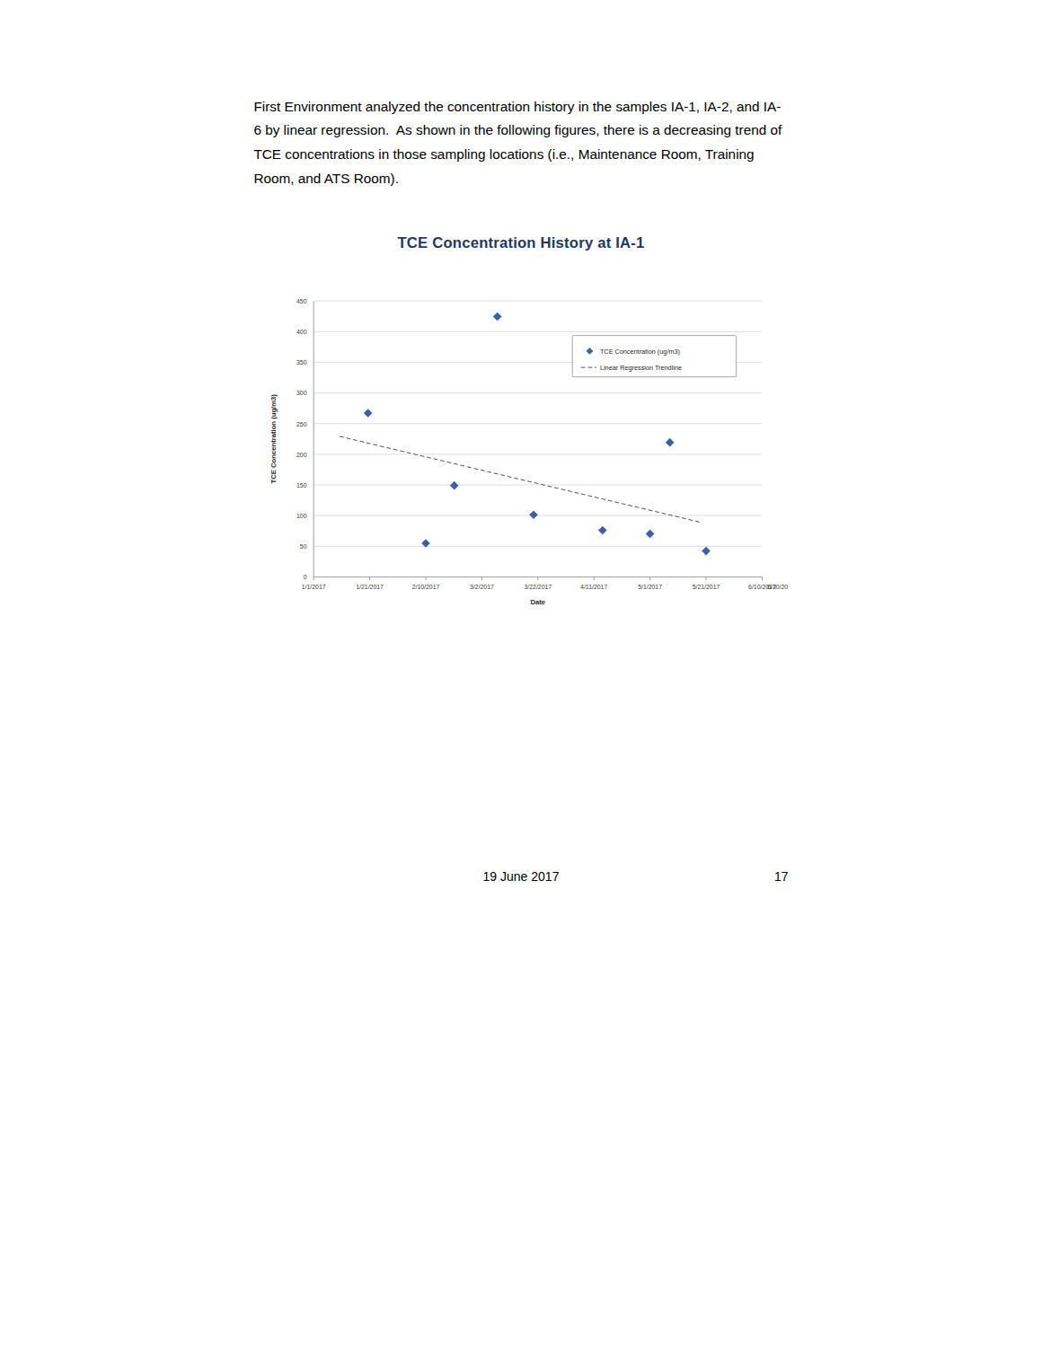First Environment analyzed the concentration history in the samples IA-1, IA-2, and IA-6 by linear regression. As shown in the following figures, there is a decreasing trend of TCE concentrations in those sampling locations (i.e., Maintenance Room, Training Room, and ATS Room).
TCE Concentration History at IA-1
450 400 350 300 250 200 150 100 50 0 TCE Concentration (ug/m3) 1/1/2017 1/21/2017 2/10/2017 3/2/2017 3/22/2017 4/11/2017 5/1/2017 5/21/2017 6/10/2017 6/30/2017 Date TCE Concentration (ug/m3) Linear Regression Trendline
19 June 2017 17